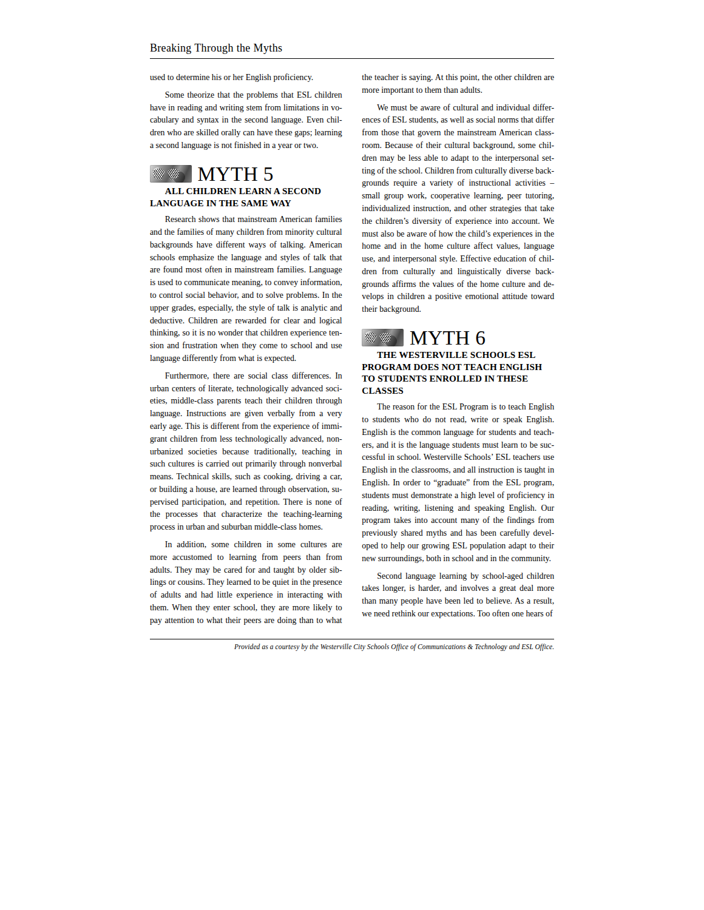Breaking Through the Myths
used to determine his or her English proficiency.
Some theorize that the problems that ESL children have in reading and writing stem from limitations in vocabulary and syntax in the second language. Even children who are skilled orally can have these gaps; learning a second language is not finished in a year or two.
MYTH 5
All children learn a second language in the same way
Research shows that mainstream American families and the families of many children from minority cultural backgrounds have different ways of talking. American schools emphasize the language and styles of talk that are found most often in mainstream families. Language is used to communicate meaning, to convey information, to control social behavior, and to solve problems. In the upper grades, especially, the style of talk is analytic and deductive. Children are rewarded for clear and logical thinking, so it is no wonder that children experience tension and frustration when they come to school and use language differently from what is expected.
Furthermore, there are social class differences. In urban centers of literate, technologically advanced societies, middle-class parents teach their children through language. Instructions are given verbally from a very early age. This is different from the experience of immigrant children from less technologically advanced, non-urbanized societies because traditionally, teaching in such cultures is carried out primarily through nonverbal means. Technical skills, such as cooking, driving a car, or building a house, are learned through observation, supervised participation, and repetition. There is none of the processes that characterize the teaching-learning process in urban and suburban middle-class homes.
In addition, some children in some cultures are more accustomed to learning from peers than from adults. They may be cared for and taught by older siblings or cousins. They learned to be quiet in the presence of adults and had little experience in interacting with them. When they enter school, they are more likely to pay attention to what their peers are doing than to what the teacher is saying. At this point, the other children are more important to them than adults.
We must be aware of cultural and individual differences of ESL students, as well as social norms that differ from those that govern the mainstream American classroom. Because of their cultural background, some children may be less able to adapt to the interpersonal setting of the school. Children from culturally diverse backgrounds require a variety of instructional activities – small group work, cooperative learning, peer tutoring, individualized instruction, and other strategies that take the children’s diversity of experience into account. We must also be aware of how the child’s experiences in the home and in the home culture affect values, language use, and interpersonal style. Effective education of children from culturally and linguistically diverse backgrounds affirms the values of the home culture and develops in children a positive emotional attitude toward their background.
MYTH 6
The Westerville Schools ESL program does not teach English to students enrolled in these classes
The reason for the ESL Program is to teach English to students who do not read, write or speak English. English is the common language for students and teachers, and it is the language students must learn to be successful in school. Westerville Schools’ ESL teachers use English in the classrooms, and all instruction is taught in English. In order to “graduate” from the ESL program, students must demonstrate a high level of proficiency in reading, writing, listening and speaking English. Our program takes into account many of the findings from previously shared myths and has been carefully developed to help our growing ESL population adapt to their new surroundings, both in school and in the community.
Second language learning by school-aged children takes longer, is harder, and involves a great deal more than many people have been led to believe. As a result, we need rethink our expectations. Too often one hears of
Provided as a courtesy by the Westerville City Schools Office of Communications & Technology and ESL Office.